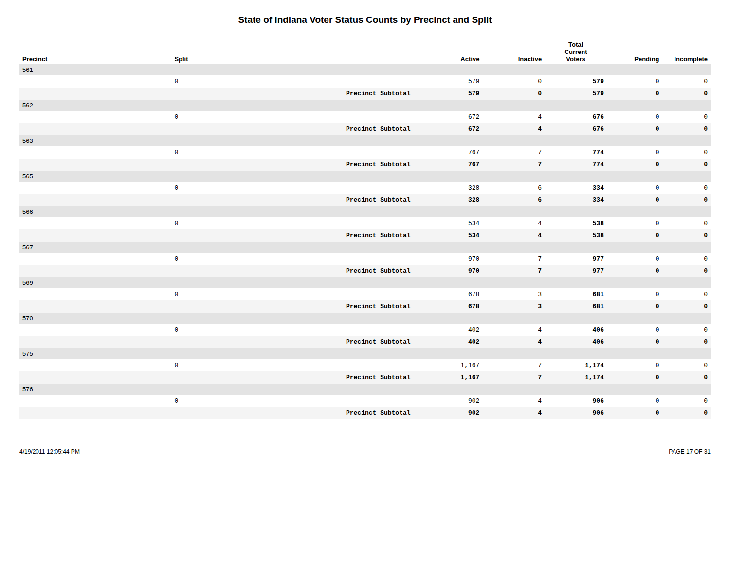State of Indiana Voter Status Counts by Precinct and Split
| Precinct | Split | | Active | Inactive | Total Current Voters | Pending | Incomplete |
| --- | --- | --- | --- | --- | --- | --- | --- |
| 561 | | | | | | | |
| | 0 | | 579 | 0 | 579 | 0 | 0 |
| | | Precinct Subtotal | 579 | 0 | 579 | 0 | 0 |
| 562 | | | | | | | |
| | 0 | | 672 | 4 | 676 | 0 | 0 |
| | | Precinct Subtotal | 672 | 4 | 676 | 0 | 0 |
| 563 | | | | | | | |
| | 0 | | 767 | 7 | 774 | 0 | 0 |
| | | Precinct Subtotal | 767 | 7 | 774 | 0 | 0 |
| 565 | | | | | | | |
| | 0 | | 328 | 6 | 334 | 0 | 0 |
| | | Precinct Subtotal | 328 | 6 | 334 | 0 | 0 |
| 566 | | | | | | | |
| | 0 | | 534 | 4 | 538 | 0 | 0 |
| | | Precinct Subtotal | 534 | 4 | 538 | 0 | 0 |
| 567 | | | | | | | |
| | 0 | | 970 | 7 | 977 | 0 | 0 |
| | | Precinct Subtotal | 970 | 7 | 977 | 0 | 0 |
| 569 | | | | | | | |
| | 0 | | 678 | 3 | 681 | 0 | 0 |
| | | Precinct Subtotal | 678 | 3 | 681 | 0 | 0 |
| 570 | | | | | | | |
| | 0 | | 402 | 4 | 406 | 0 | 0 |
| | | Precinct Subtotal | 402 | 4 | 406 | 0 | 0 |
| 575 | | | | | | | |
| | 0 | | 1,167 | 7 | 1,174 | 0 | 0 |
| | | Precinct Subtotal | 1,167 | 7 | 1,174 | 0 | 0 |
| 576 | | | | | | | |
| | 0 | | 902 | 4 | 906 | 0 | 0 |
| | | Precinct Subtotal | 902 | 4 | 906 | 0 | 0 |
4/19/2011 12:05:44 PM
PAGE 17 OF 31